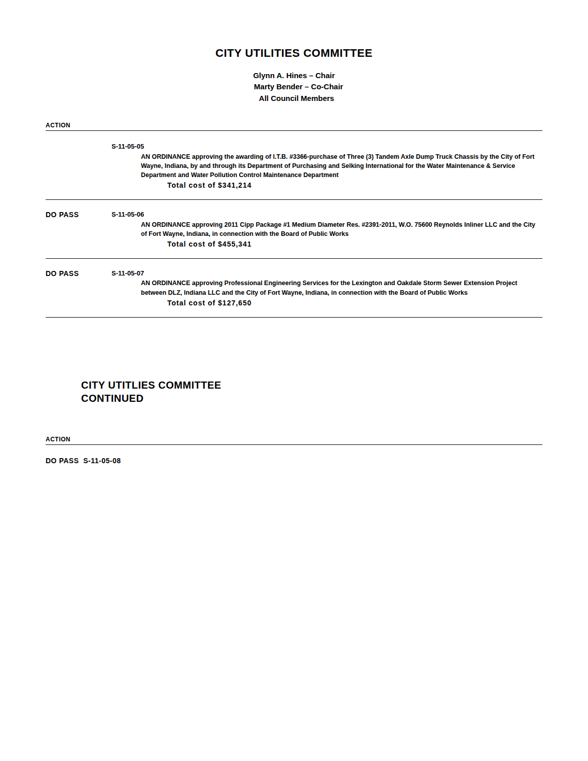CITY UTILITIES COMMITTEE
Glynn A. Hines – Chair Marty Bender – Co-Chair All Council Members
ACTION
S-11-05-05
AN ORDINANCE approving the awarding of I.T.B. #3366-purchase of Three (3) Tandem Axle Dump Truck Chassis by the City of Fort Wayne, Indiana, by and through its Department of Purchasing and Selking International for the Water Maintenance & Service Department and Water Pollution Control Maintenance Department
Total cost of $341,214
DO PASS
S-11-05-06
AN ORDINANCE approving 2011 Cipp Package #1 Medium Diameter Res. #2391-2011, W.O. 75600 Reynolds Inliner LLC and the City of Fort Wayne, Indiana, in connection with the Board of Public Works
Total cost of $455,341
DO PASS
S-11-05-07
AN ORDINANCE approving Professional Engineering Services for the Lexington and Oakdale Storm Sewer Extension Project between DLZ, Indiana LLC and the City of Fort Wayne, Indiana, in connection with the Board of Public Works
Total cost of $127,650
CITY UTITLIES COMMITTEE
CONTINUED
ACTION
DO PASS S-11-05-08